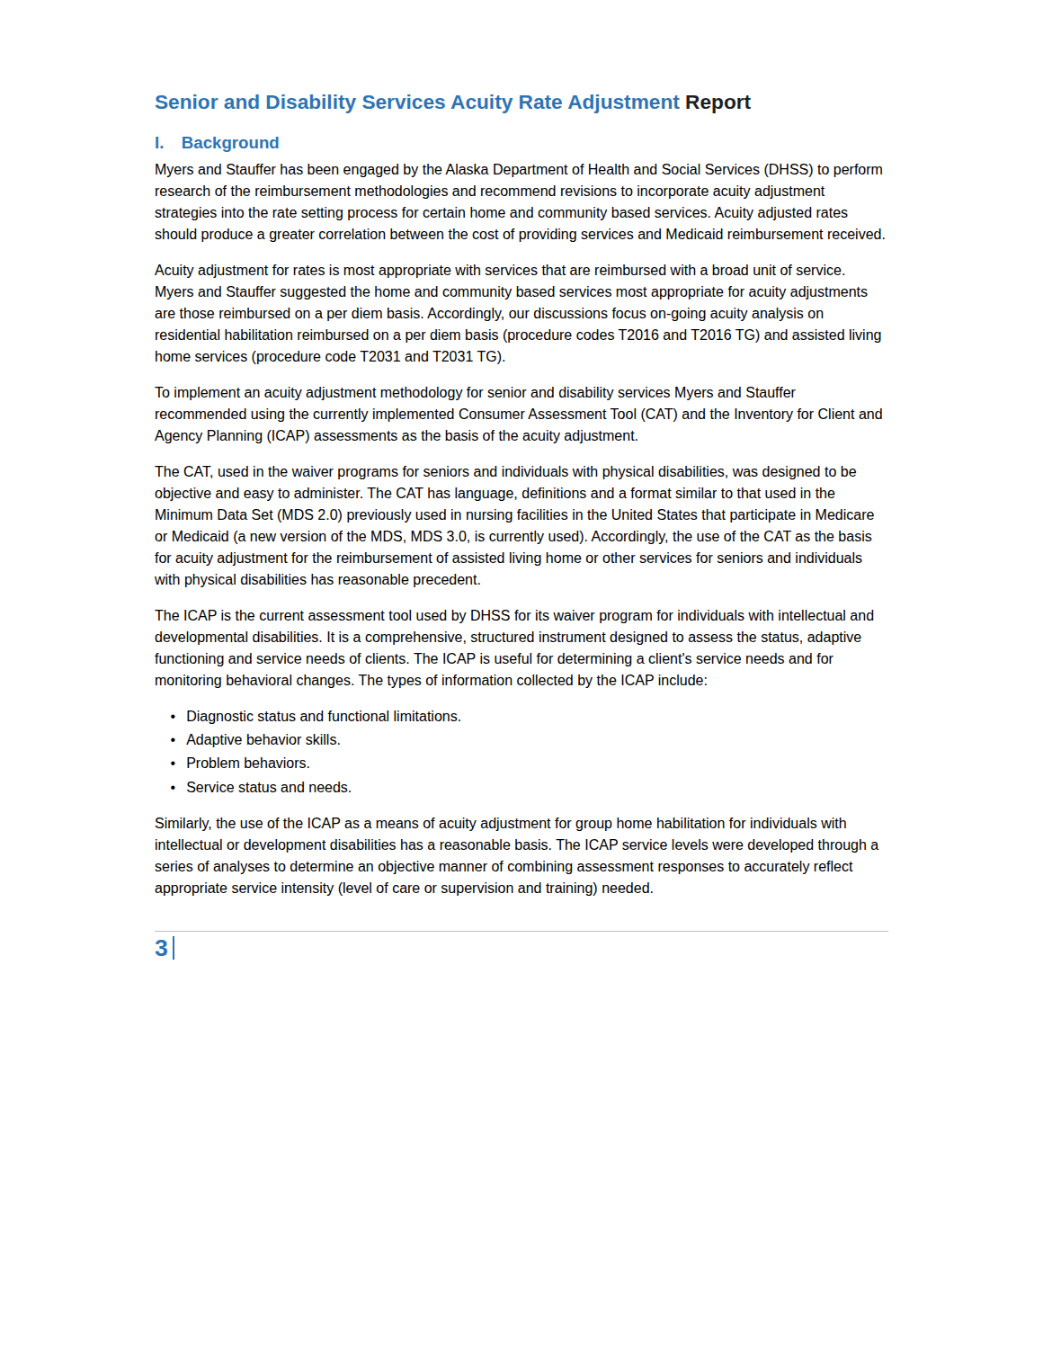Senior and Disability Services Acuity Rate Adjustment Report
I. Background
Myers and Stauffer has been engaged by the Alaska Department of Health and Social Services (DHSS) to perform research of the reimbursement methodologies and recommend revisions to incorporate acuity adjustment strategies into the rate setting process for certain home and community based services. Acuity adjusted rates should produce a greater correlation between the cost of providing services and Medicaid reimbursement received.
Acuity adjustment for rates is most appropriate with services that are reimbursed with a broad unit of service. Myers and Stauffer suggested the home and community based services most appropriate for acuity adjustments are those reimbursed on a per diem basis. Accordingly, our discussions focus on-going acuity analysis on residential habilitation reimbursed on a per diem basis (procedure codes T2016 and T2016 TG) and assisted living home services (procedure code T2031 and T2031 TG).
To implement an acuity adjustment methodology for senior and disability services Myers and Stauffer recommended using the currently implemented Consumer Assessment Tool (CAT) and the Inventory for Client and Agency Planning (ICAP) assessments as the basis of the acuity adjustment.
The CAT, used in the waiver programs for seniors and individuals with physical disabilities, was designed to be objective and easy to administer. The CAT has language, definitions and a format similar to that used in the Minimum Data Set (MDS 2.0) previously used in nursing facilities in the United States that participate in Medicare or Medicaid (a new version of the MDS, MDS 3.0, is currently used). Accordingly, the use of the CAT as the basis for acuity adjustment for the reimbursement of assisted living home or other services for seniors and individuals with physical disabilities has reasonable precedent.
The ICAP is the current assessment tool used by DHSS for its waiver program for individuals with intellectual and developmental disabilities. It is a comprehensive, structured instrument designed to assess the status, adaptive functioning and service needs of clients. The ICAP is useful for determining a client's service needs and for monitoring behavioral changes. The types of information collected by the ICAP include:
Diagnostic status and functional limitations.
Adaptive behavior skills.
Problem behaviors.
Service status and needs.
Similarly, the use of the ICAP as a means of acuity adjustment for group home habilitation for individuals with intellectual or development disabilities has a reasonable basis. The ICAP service levels were developed through a series of analyses to determine an objective manner of combining assessment responses to accurately reflect appropriate service intensity (level of care or supervision and training) needed.
3